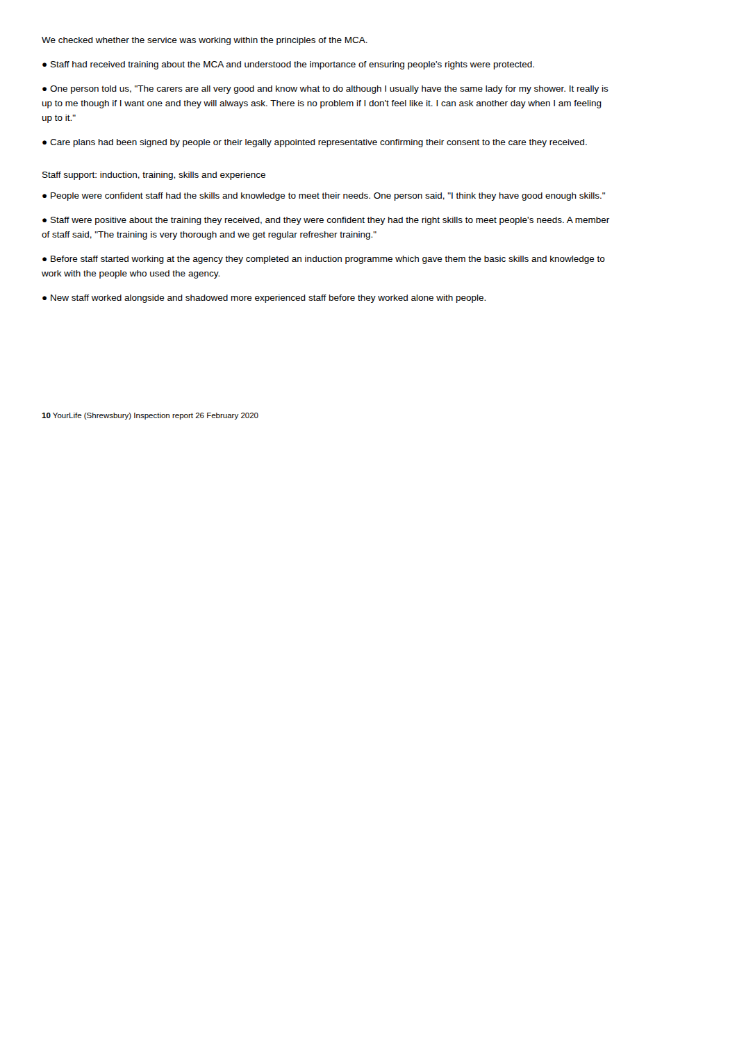We checked whether the service was working within the principles of the MCA.
● Staff had received training about the MCA and understood the importance of ensuring people's rights were protected.
● One person told us, "The carers are all very good and know what to do although I usually have the same lady for my shower. It really is up to me though if I want one and they will always ask. There is no problem if I don't feel like it. I can ask another day when I am feeling up to it."
● Care plans had been signed by people or their legally appointed representative confirming their consent to the care they received.
Staff support: induction, training, skills and experience
● People were confident staff had the skills and knowledge to meet their needs. One person said, "I think they have good enough skills."
● Staff were positive about the training they received, and they were confident they had the right skills to meet people's needs. A member of staff said, "The training is very thorough and we get regular refresher training."
● Before staff started working at the agency they completed an induction programme which gave them the basic skills and knowledge to work with the people who used the agency.
● New staff worked alongside and shadowed more experienced staff before they worked alone with people.
10 YourLife (Shrewsbury) Inspection report 26 February 2020